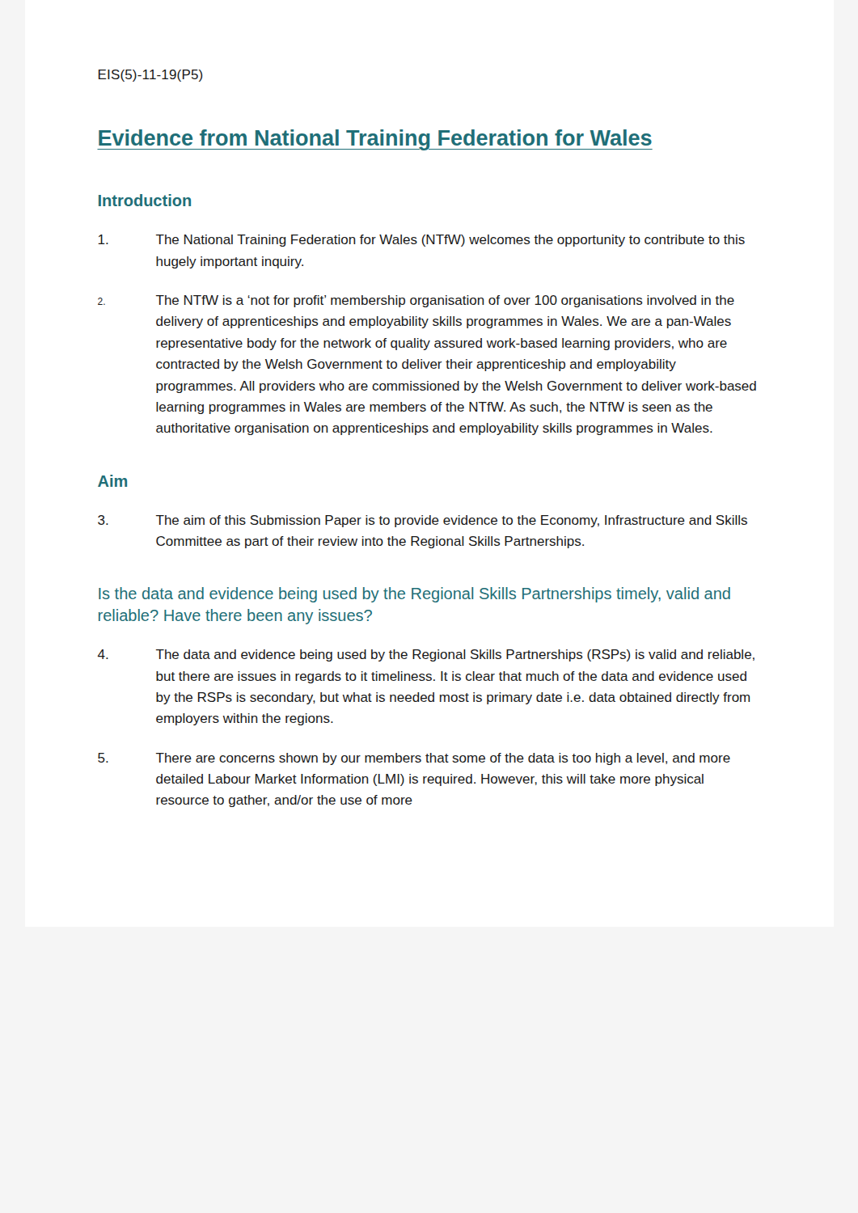EIS(5)-11-19(P5)
Evidence from National Training Federation for Wales
Introduction
1.
The National Training Federation for Wales (NTfW) welcomes the opportunity to contribute to this hugely important inquiry.
2.
The NTfW is a ‘not for profit’ membership organisation of over 100 organisations involved in the delivery of apprenticeships and employability skills programmes in Wales. We are a pan-Wales representative body for the network of quality assured work-based learning providers, who are contracted by the Welsh Government to deliver their apprenticeship and employability programmes. All providers who are commissioned by the Welsh Government to deliver work-based learning programmes in Wales are members of the NTfW. As such, the NTfW is seen as the authoritative organisation on apprenticeships and employability skills programmes in Wales.
Aim
3.
The aim of this Submission Paper is to provide evidence to the Economy, Infrastructure and Skills Committee as part of their review into the Regional Skills Partnerships.
Is the data and evidence being used by the Regional Skills Partnerships timely, valid and reliable? Have there been any issues?
4.
The data and evidence being used by the Regional Skills Partnerships (RSPs) is valid and reliable, but there are issues in regards to it timeliness. It is clear that much of the data and evidence used by the RSPs is secondary, but what is needed most is primary date i.e. data obtained directly from employers within the regions.
5.
There are concerns shown by our members that some of the data is too high a level, and more detailed Labour Market Information (LMI) is required. However, this will take more physical resource to gather, and/or the use of more